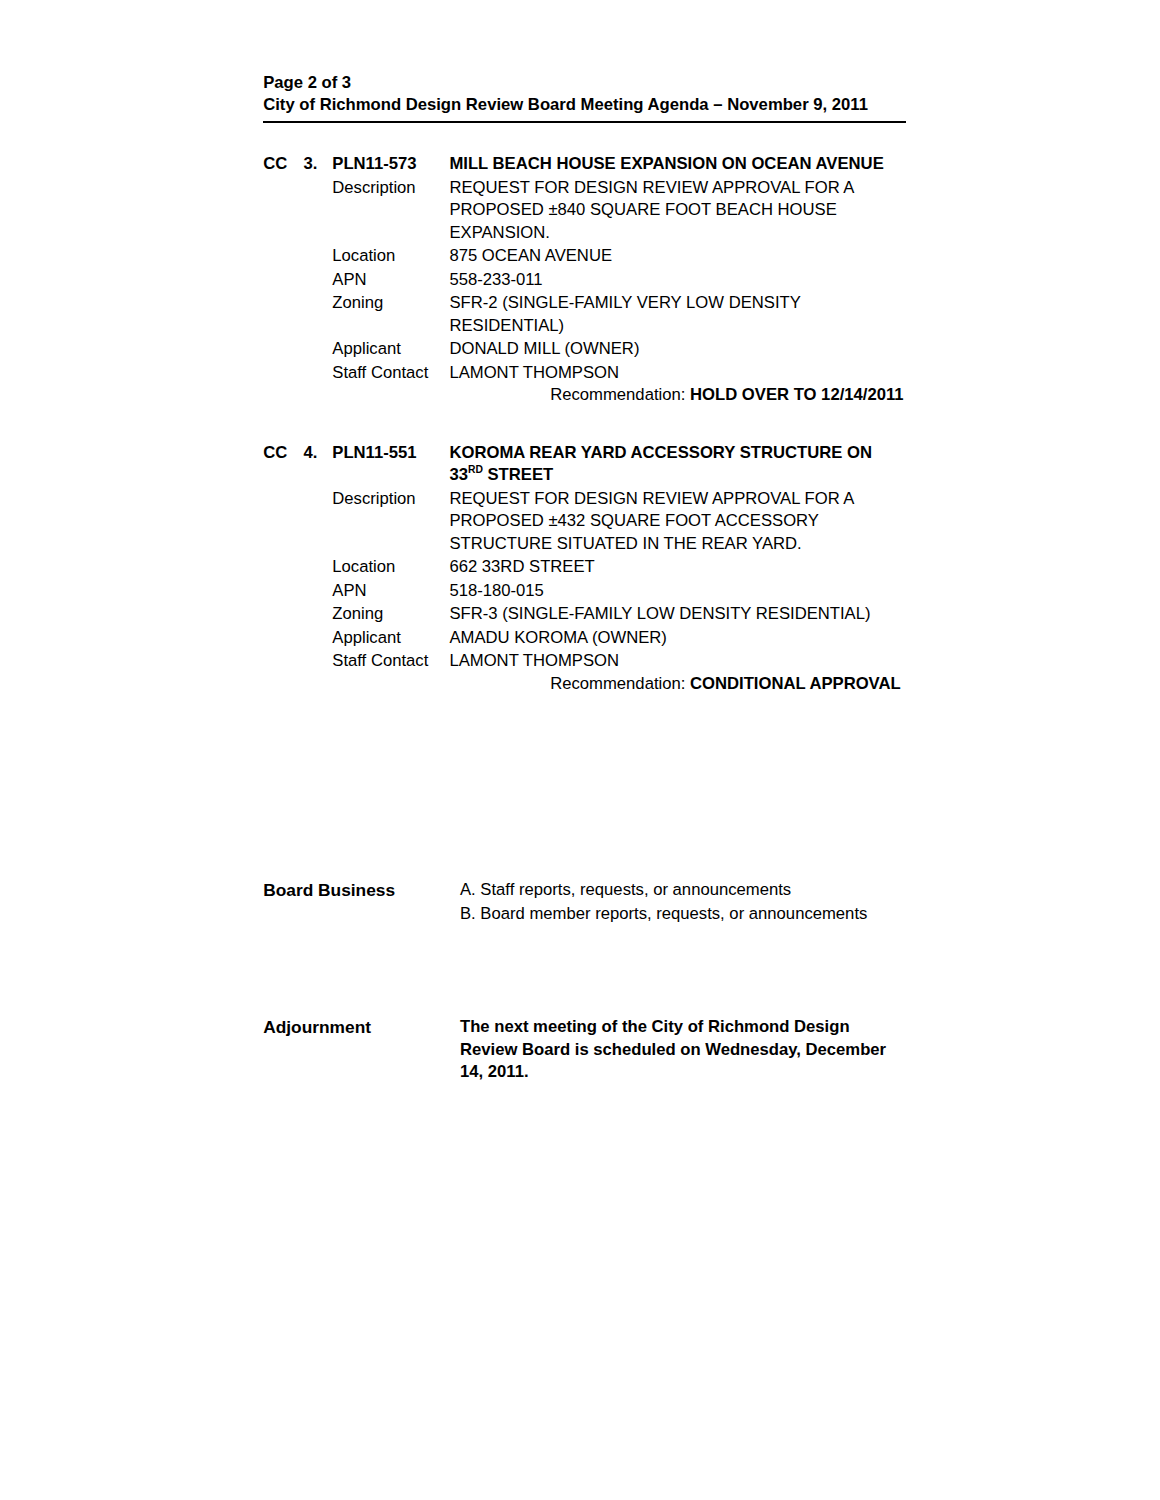Page 2 of 3
City of Richmond Design Review Board Meeting Agenda – November 9, 2011
| CC | 3. | PLN11-573 | MILL BEACH HOUSE EXPANSION ON OCEAN AVENUE |
| | | Description | REQUEST FOR DESIGN REVIEW APPROVAL FOR A PROPOSED ±840 SQUARE FOOT BEACH HOUSE EXPANSION. |
| | | Location | 875 OCEAN AVENUE |
| | | APN | 558-233-011 |
| | | Zoning | SFR-2 (SINGLE-FAMILY VERY LOW DENSITY RESIDENTIAL) |
| | | Applicant | DONALD MILL (OWNER) |
| | | Staff Contact | LAMONT THOMPSON Recommendation: HOLD OVER TO 12/14/2011 |
| CC | 4. | PLN11-551 | KOROMA REAR YARD ACCESSORY STRUCTURE ON 33 RD STREET |
| | | Description | REQUEST FOR DESIGN REVIEW APPROVAL FOR A PROPOSED ±432 SQUARE FOOT ACCESSORY STRUCTURE SITUATED IN THE REAR YARD. |
| | | Location | 662 33RD STREET |
| | | APN | 518-180-015 |
| | | Zoning | SFR-3 (SINGLE-FAMILY LOW DENSITY RESIDENTIAL) |
| | | Applicant | AMADU KOROMA (OWNER) |
| | | Staff Contact | LAMONT THOMPSON Recommendation: CONDITIONAL APPROVAL |
| Board Business | A. Staff reports, requests, or announcements |
| | B. Board member reports, requests, or announcements |
| Adjournment | The next meeting of the City of Richmond Design Review Board is scheduled on Wednesday, December 14, 2011. |